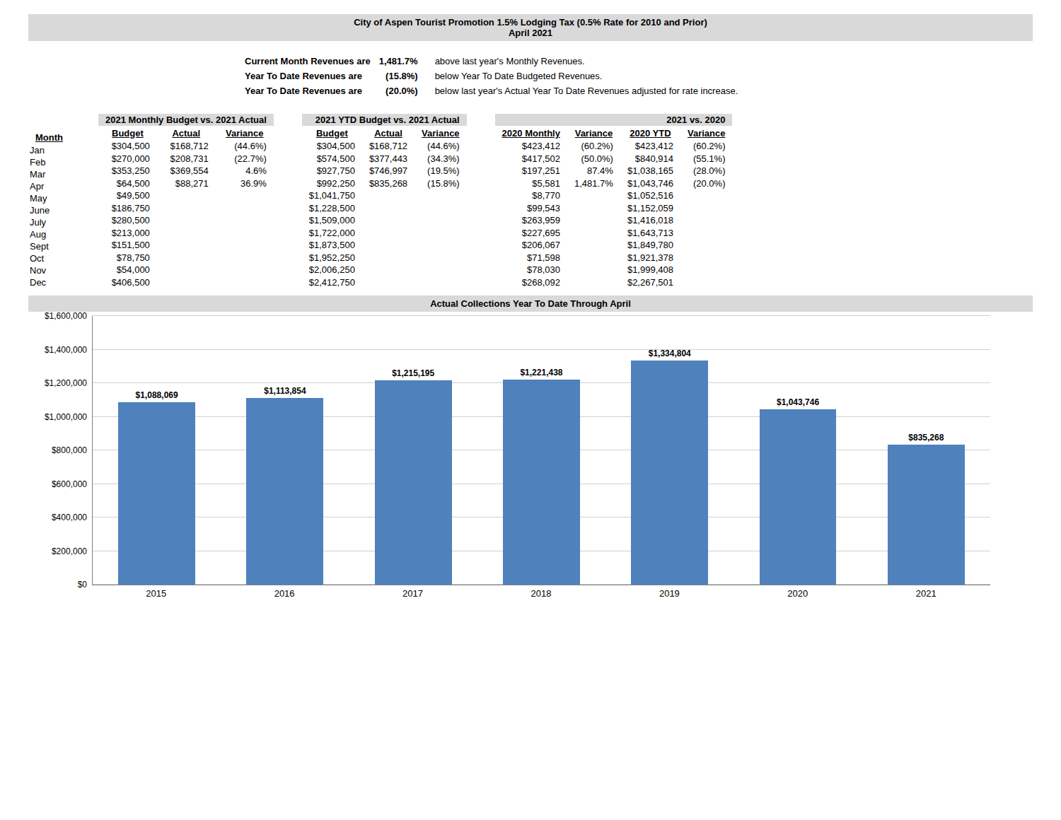City of Aspen Tourist Promotion 1.5% Lodging Tax (0.5% Rate for 2010 and Prior)
April 2021
| Current Month Revenues are | 1,481.7% | above last year's Monthly Revenues. |
| Year To Date Revenues are | (15.8%) | below Year To Date Budgeted Revenues. |
| Year To Date Revenues are | (20.0%) | below last year's Actual Year To Date Revenues adjusted for rate increase. |
| Month |
| --- |
| Jan |
| Feb |
| Mar |
| Apr |
| May |
| June |
| July |
| Aug |
| Sept |
| Oct |
| Nov |
| Dec |
| 2021 Monthly Budget vs. 2021 Actual |
| Budget | Actual | Variance |
| $304,500 | $168,712 | (44.6%) |
| $270,000 | $208,731 | (22.7%) |
| $353,250 | $369,554 | 4.6% |
| $64,500 | $88,271 | 36.9% |
| $49,500 | | |
| $186,750 | | |
| $280,500 | | |
| $213,000 | | |
| $151,500 | | |
| $78,750 | | |
| $54,000 | | |
| $406,500 | | |
| 2021 YTD Budget vs. 2021 Actual |
| Budget | Actual | Variance |
| $304,500 | $168,712 | (44.6%) |
| $574,500 | $377,443 | (34.3%) |
| $927,750 | $746,997 | (19.5%) |
| $992,250 | $835,268 | (15.8%) |
| $1,041,750 | | |
| $1,228,500 | | |
| $1,509,000 | | |
| $1,722,000 | | |
| $1,873,500 | | |
| $1,952,250 | | |
| $2,006,250 | | |
| $2,412,750 | | |
| 2021 vs. 2020 |
| 2020 Monthly | Variance | 2020 YTD | Variance |
| $423,412 | (60.2%) | $423,412 | (60.2%) |
| $417,502 | (50.0%) | $840,914 | (55.1%) |
| $197,251 | 87.4% | $1,038,165 | (28.0%) |
| $5,581 | 1,481.7% | $1,043,746 | (20.0%) |
| $8,770 | | $1,052,516 | |
| $99,543 | | $1,152,059 | |
| $263,959 | | $1,416,018 | |
| $227,695 | | $1,643,713 | |
| $206,067 | | $1,849,780 | |
| $71,598 | | $1,921,378 | |
| $78,030 | | $1,999,408 | |
| $268,092 | | $2,267,501 | |
Actual Collections Year To Date Through April
$0
$200,000
$400,000
$600,000
$800,000
$1,000,000
$1,200,000
$1,400,000
$1,600,000
$1,088,069
$1,113,854
$1,215,195
$1,221,438
$1,334,804
$1,043,746
$835,268
2015
2016
2017
2018
2019
2020
2021